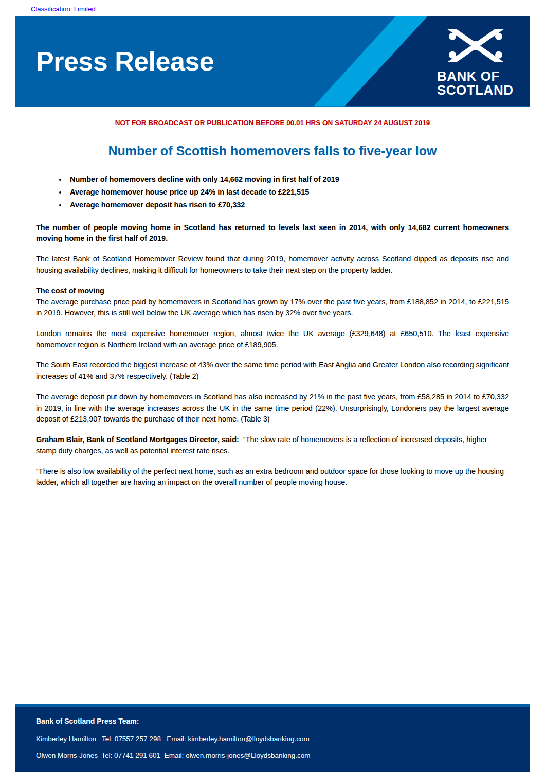Classification: Limited
Press Release
BANK OF
SCOTLAND
NOT FOR BROADCAST OR PUBLICATION BEFORE 00.01 HRS ON SATURDAY 24 AUGUST 2019
Number of Scottish homemovers falls to five-year low
Number of homemovers decline with only 14,662 moving in first half of 2019
Average homemover house price up 24% in last decade to £221,515
Average homemover deposit has risen to £70,332
The number of people moving home in Scotland has returned to levels last seen in 2014, with only 14,682 current homeowners moving home in the first half of 2019.
The latest Bank of Scotland Homemover Review found that during 2019, homemover activity across Scotland dipped as deposits rise and housing availability declines, making it difficult for homeowners to take their next step on the property ladder.
The cost of moving
The average purchase price paid by homemovers in Scotland has grown by 17% over the past five years, from £188,852 in 2014, to £221,515 in 2019. However, this is still well below the UK average which has risen by 32% over five years.
London remains the most expensive homemover region, almost twice the UK average (£329,648) at £650,510. The least expensive homemover region is Northern Ireland with an average price of £189,905.
The South East recorded the biggest increase of 43% over the same time period with East Anglia and Greater London also recording significant increases of 41% and 37% respectively. (Table 2)
The average deposit put down by homemovers in Scotland has also increased by 21% in the past five years, from £58,285 in 2014 to £70,332 in 2019, in line with the average increases across the UK in the same time period (22%). Unsurprisingly, Londoners pay the largest average deposit of £213,907 towards the purchase of their next home. (Table 3)
Graham Blair, Bank of Scotland Mortgages Director, said: “The slow rate of homemovers is a reflection of increased deposits, higher stamp duty charges, as well as potential interest rate rises.
“There is also low availability of the perfect next home, such as an extra bedroom and outdoor space for those looking to move up the housing ladder, which all together are having an impact on the overall number of people moving house.
Bank of Scotland Press Team:
Kimberley Hamilton Tel: 07557 257 298 Email: kimberley.hamilton@lloydsbanking.com
Olwen Morris-Jones Tel: 07741 291 601 Email: olwen.morris-jones@Lloydsbanking.com